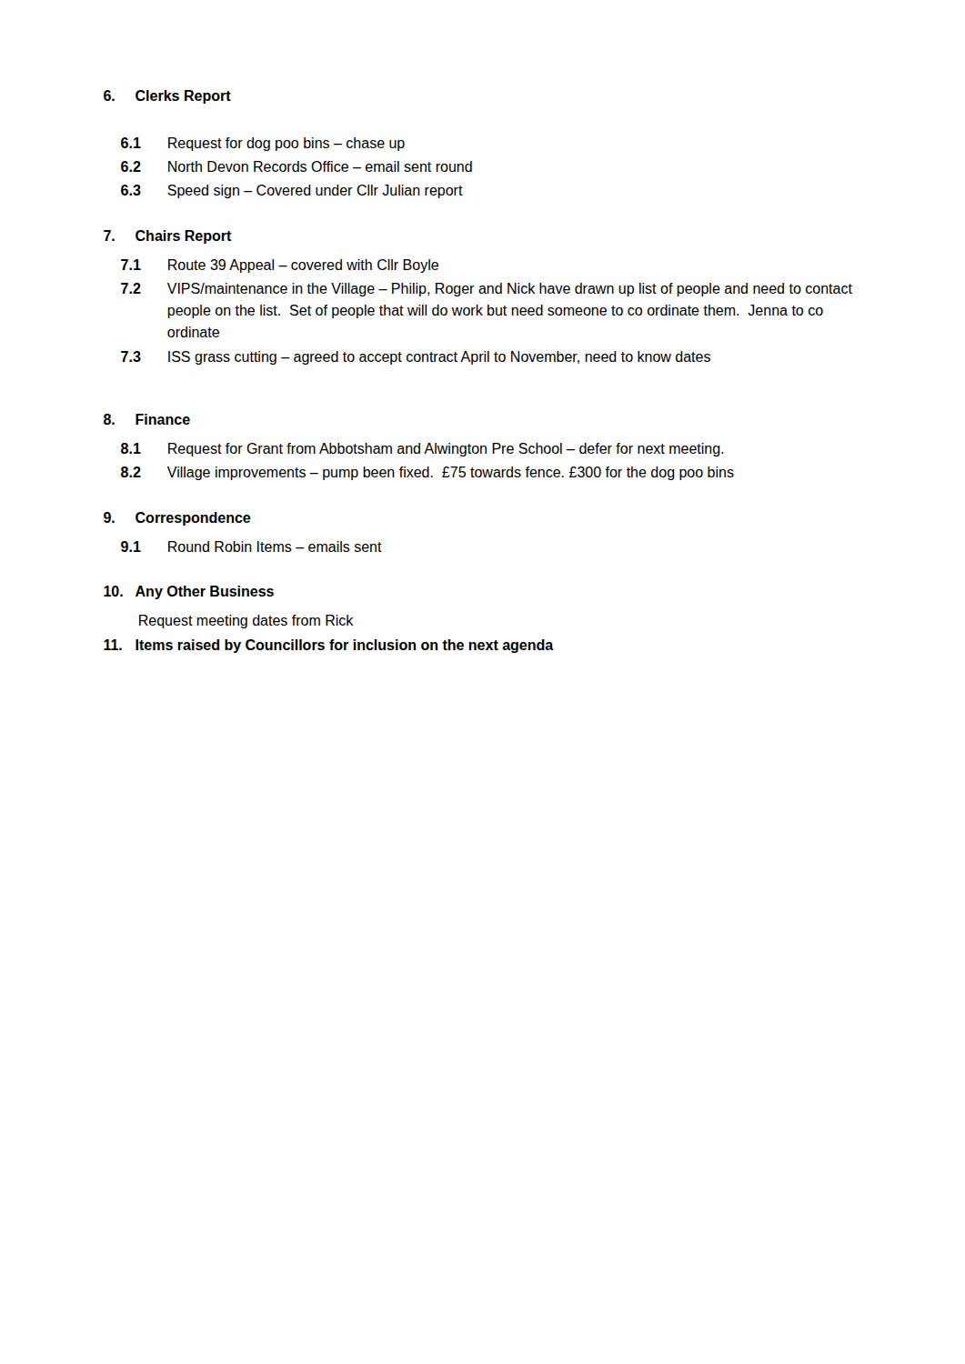6. Clerks Report
6.1 Request for dog poo bins – chase up
6.2 North Devon Records Office – email sent round
6.3 Speed sign – Covered under Cllr Julian report
7. Chairs Report
7.1 Route 39 Appeal – covered with Cllr Boyle
7.2 VIPS/maintenance in the Village – Philip, Roger and Nick have drawn up list of people and need to contact people on the list. Set of people that will do work but need someone to co ordinate them. Jenna to co ordinate
7.3 ISS grass cutting – agreed to accept contract April to November, need to know dates
8. Finance
8.1 Request for Grant from Abbotsham and Alwington Pre School – defer for next meeting.
8.2 Village improvements – pump been fixed. £75 towards fence. £300 for the dog poo bins
9. Correspondence
9.1 Round Robin Items – emails sent
10. Any Other Business
Request meeting dates from Rick
11. Items raised by Councillors for inclusion on the next agenda